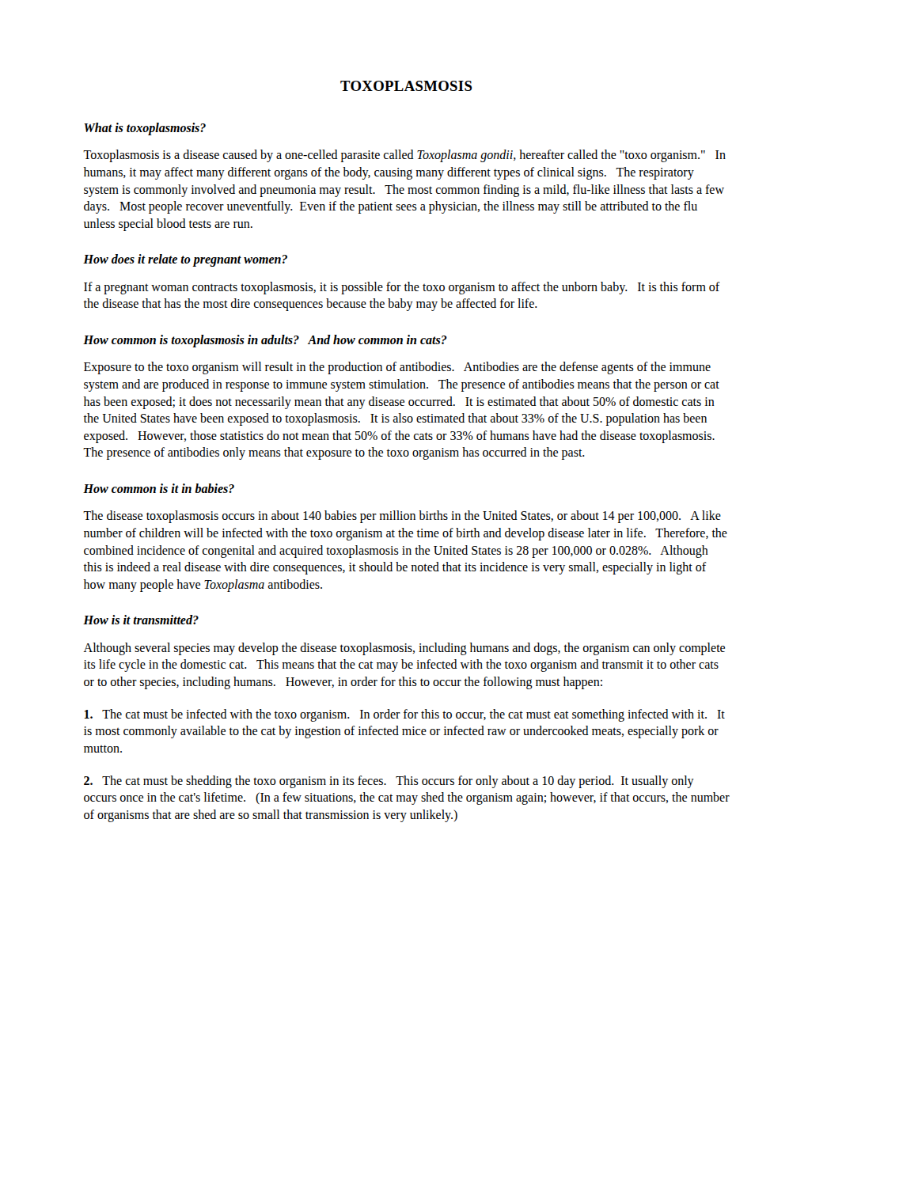TOXOPLASMOSIS
What is toxoplasmosis?
Toxoplasmosis is a disease caused by a one-celled parasite called Toxoplasma gondii, hereafter called the "toxo organism." In humans, it may affect many different organs of the body, causing many different types of clinical signs. The respiratory system is commonly involved and pneumonia may result. The most common finding is a mild, flu-like illness that lasts a few days. Most people recover uneventfully. Even if the patient sees a physician, the illness may still be attributed to the flu unless special blood tests are run.
How does it relate to pregnant women?
If a pregnant woman contracts toxoplasmosis, it is possible for the toxo organism to affect the unborn baby. It is this form of the disease that has the most dire consequences because the baby may be affected for life.
How common is toxoplasmosis in adults? And how common in cats?
Exposure to the toxo organism will result in the production of antibodies. Antibodies are the defense agents of the immune system and are produced in response to immune system stimulation. The presence of antibodies means that the person or cat has been exposed; it does not necessarily mean that any disease occurred. It is estimated that about 50% of domestic cats in the United States have been exposed to toxoplasmosis. It is also estimated that about 33% of the U.S. population has been exposed. However, those statistics do not mean that 50% of the cats or 33% of humans have had the disease toxoplasmosis. The presence of antibodies only means that exposure to the toxo organism has occurred in the past.
How common is it in babies?
The disease toxoplasmosis occurs in about 140 babies per million births in the United States, or about 14 per 100,000. A like number of children will be infected with the toxo organism at the time of birth and develop disease later in life. Therefore, the combined incidence of congenital and acquired toxoplasmosis in the United States is 28 per 100,000 or 0.028%. Although this is indeed a real disease with dire consequences, it should be noted that its incidence is very small, especially in light of how many people have Toxoplasma antibodies.
How is it transmitted?
Although several species may develop the disease toxoplasmosis, including humans and dogs, the organism can only complete its life cycle in the domestic cat. This means that the cat may be infected with the toxo organism and transmit it to other cats or to other species, including humans. However, in order for this to occur the following must happen:
1. The cat must be infected with the toxo organism. In order for this to occur, the cat must eat something infected with it. It is most commonly available to the cat by ingestion of infected mice or infected raw or undercooked meats, especially pork or mutton.
2. The cat must be shedding the toxo organism in its feces. This occurs for only about a 10 day period. It usually only occurs once in the cat's lifetime. (In a few situations, the cat may shed the organism again; however, if that occurs, the number of organisms that are shed are so small that transmission is very unlikely.)